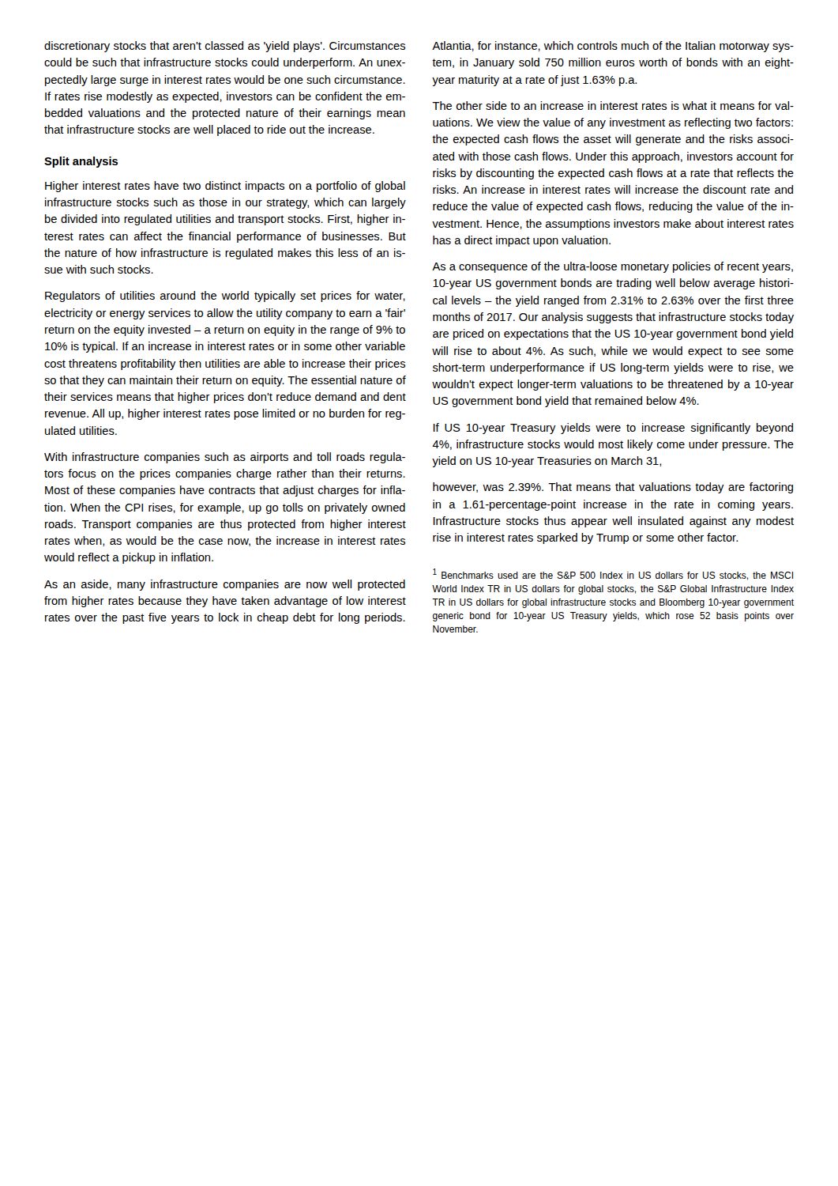discretionary stocks that aren't classed as 'yield plays'. Circumstances could be such that infrastructure stocks could underperform. An unexpectedly large surge in interest rates would be one such circumstance. If rates rise modestly as expected, investors can be confident the embedded valuations and the protected nature of their earnings mean that infrastructure stocks are well placed to ride out the increase.
Split analysis
Higher interest rates have two distinct impacts on a portfolio of global infrastructure stocks such as those in our strategy, which can largely be divided into regulated utilities and transport stocks. First, higher interest rates can affect the financial performance of businesses. But the nature of how infrastructure is regulated makes this less of an issue with such stocks.
Regulators of utilities around the world typically set prices for water, electricity or energy services to allow the utility company to earn a 'fair' return on the equity invested – a return on equity in the range of 9% to 10% is typical. If an increase in interest rates or in some other variable cost threatens profitability then utilities are able to increase their prices so that they can maintain their return on equity. The essential nature of their services means that higher prices don't reduce demand and dent revenue. All up, higher interest rates pose limited or no burden for regulated utilities.
With infrastructure companies such as airports and toll roads regulators focus on the prices companies charge rather than their returns. Most of these companies have contracts that adjust charges for inflation. When the CPI rises, for example, up go tolls on privately owned roads. Transport companies are thus protected from higher interest rates when, as would be the case now, the increase in interest rates would reflect a pickup in inflation.
As an aside, many infrastructure companies are now well protected from higher rates because they have taken advantage of low interest rates over the past five years to lock in cheap debt for long periods. Atlantia, for instance, which controls much of the Italian motorway system, in January sold 750 million euros worth of bonds with an eight-year maturity at a rate of just 1.63% p.a.
The other side to an increase in interest rates is what it means for valuations. We view the value of any investment as reflecting two factors: the expected cash flows the asset will generate and the risks associated with those cash flows. Under this approach, investors account for risks by discounting the expected cash flows at a rate that reflects the risks. An increase in interest rates will increase the discount rate and reduce the value of expected cash flows, reducing the value of the investment. Hence, the assumptions investors make about interest rates has a direct impact upon valuation.
As a consequence of the ultra-loose monetary policies of recent years, 10-year US government bonds are trading well below average historical levels – the yield ranged from 2.31% to 2.63% over the first three months of 2017. Our analysis suggests that infrastructure stocks today are priced on expectations that the US 10-year government bond yield will rise to about 4%. As such, while we would expect to see some short-term underperformance if US long-term yields were to rise, we wouldn't expect longer-term valuations to be threatened by a 10-year US government bond yield that remained below 4%.
If US 10-year Treasury yields were to increase significantly beyond 4%, infrastructure stocks would most likely come under pressure. The yield on US 10-year Treasuries on March 31,
however, was 2.39%. That means that valuations today are factoring in a 1.61-percentage-point increase in the rate in coming years. Infrastructure stocks thus appear well insulated against any modest rise in interest rates sparked by Trump or some other factor.
1 Benchmarks used are the S&P 500 Index in US dollars for US stocks, the MSCI World Index TR in US dollars for global stocks, the S&P Global Infrastructure Index TR in US dollars for global infrastructure stocks and Bloomberg 10-year government generic bond for 10-year US Treasury yields, which rose 52 basis points over November.